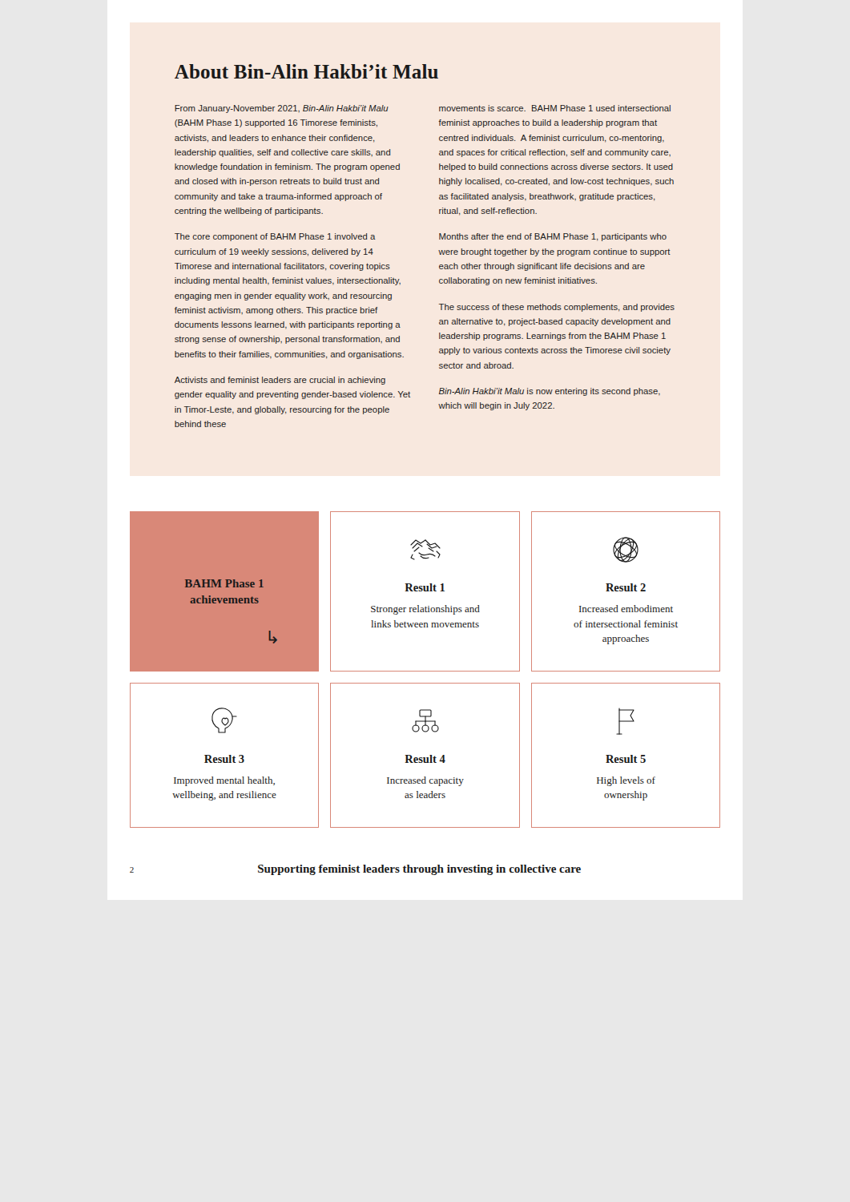About Bin-Alin Hakbi’it Malu
From January-November 2021, Bin-Alin Hakbi’it Malu (BAHM Phase 1) supported 16 Timorese feminists, activists, and leaders to enhance their confidence, leadership qualities, self and collective care skills, and knowledge foundation in feminism. The program opened and closed with in-person retreats to build trust and community and take a trauma-informed approach of centring the wellbeing of participants.
The core component of BAHM Phase 1 involved a curriculum of 19 weekly sessions, delivered by 14 Timorese and international facilitators, covering topics including mental health, feminist values, intersectionality, engaging men in gender equality work, and resourcing feminist activism, among others. This practice brief documents lessons learned, with participants reporting a strong sense of ownership, personal transformation, and benefits to their families, communities, and organisations.
Activists and feminist leaders are crucial in achieving gender equality and preventing gender-based violence. Yet in Timor-Leste, and globally, resourcing for the people behind these
movements is scarce. BAHM Phase 1 used intersectional feminist approaches to build a leadership program that centred individuals. A feminist curriculum, co-mentoring, and spaces for critical reflection, self and community care, helped to build connections across diverse sectors. It used highly localised, co-created, and low-cost techniques, such as facilitated analysis, breathwork, gratitude practices, ritual, and self-reflection.
Months after the end of BAHM Phase 1, participants who were brought together by the program continue to support each other through significant life decisions and are collaborating on new feminist initiatives.
The success of these methods complements, and provides an alternative to, project-based capacity development and leadership programs. Learnings from the BAHM Phase 1 apply to various contexts across the Timorese civil society sector and abroad.
Bin-Alin Hakbi’it Malu is now entering its second phase, which will begin in July 2022.
BAHM Phase 1
achievements
↳
Result 1
Stronger relationships and
links between movements
Result 2
Increased embodiment
of intersectional feminist
approaches
Result 3
Improved mental health,
wellbeing, and resilience
Result 4
Increased capacity
as leaders
Result 5
High levels of
ownership
2
Supporting feminist leaders through investing in collective care